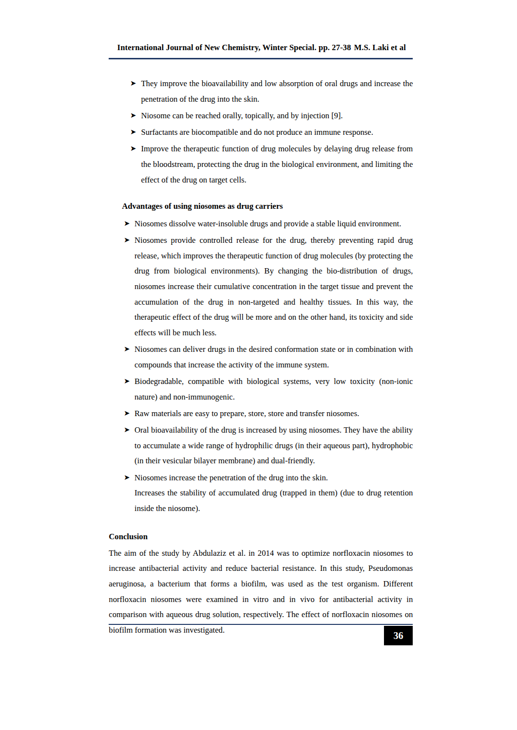International Journal of New Chemistry, Winter Special. pp. 27-38 M.S. Laki et al
They improve the bioavailability and low absorption of oral drugs and increase the penetration of the drug into the skin.
Niosome can be reached orally, topically, and by injection [9].
Surfactants are biocompatible and do not produce an immune response.
Improve the therapeutic function of drug molecules by delaying drug release from the bloodstream, protecting the drug in the biological environment, and limiting the effect of the drug on target cells.
Advantages of using niosomes as drug carriers
Niosomes dissolve water-insoluble drugs and provide a stable liquid environment.
Niosomes provide controlled release for the drug, thereby preventing rapid drug release, which improves the therapeutic function of drug molecules (by protecting the drug from biological environments). By changing the bio-distribution of drugs, niosomes increase their cumulative concentration in the target tissue and prevent the accumulation of the drug in non-targeted and healthy tissues. In this way, the therapeutic effect of the drug will be more and on the other hand, its toxicity and side effects will be much less.
Niosomes can deliver drugs in the desired conformation state or in combination with compounds that increase the activity of the immune system.
Biodegradable, compatible with biological systems, very low toxicity (non-ionic nature) and non-immunogenic.
Raw materials are easy to prepare, store, store and transfer niosomes.
Oral bioavailability of the drug is increased by using niosomes. They have the ability to accumulate a wide range of hydrophilic drugs (in their aqueous part), hydrophobic (in their vesicular bilayer membrane) and dual-friendly.
Niosomes increase the penetration of the drug into the skin. Increases the stability of accumulated drug (trapped in them) (due to drug retention inside the niosome).
Conclusion
The aim of the study by Abdulaziz et al. in 2014 was to optimize norfloxacin niosomes to increase antibacterial activity and reduce bacterial resistance. In this study, Pseudomonas aeruginosa, a bacterium that forms a biofilm, was used as the test organism. Different norfloxacin niosomes were examined in vitro and in vivo for antibacterial activity in comparison with aqueous drug solution, respectively. The effect of norfloxacin niosomes on biofilm formation was investigated.
36